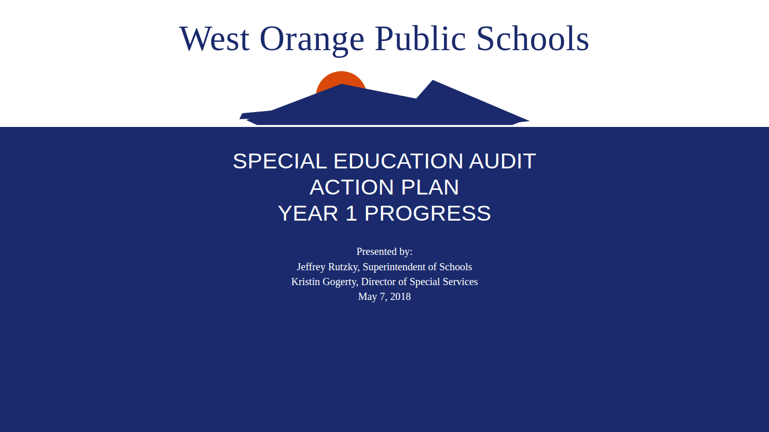West Orange Public Schools
West Orange Public Schools logo
Special Education Audit
Action Plan
Year 1 Progress
Presented by:
Jeffrey Rutzky, Superintendent of Schools
Kristin Gogerty, Director of Special Services
May 7, 2018